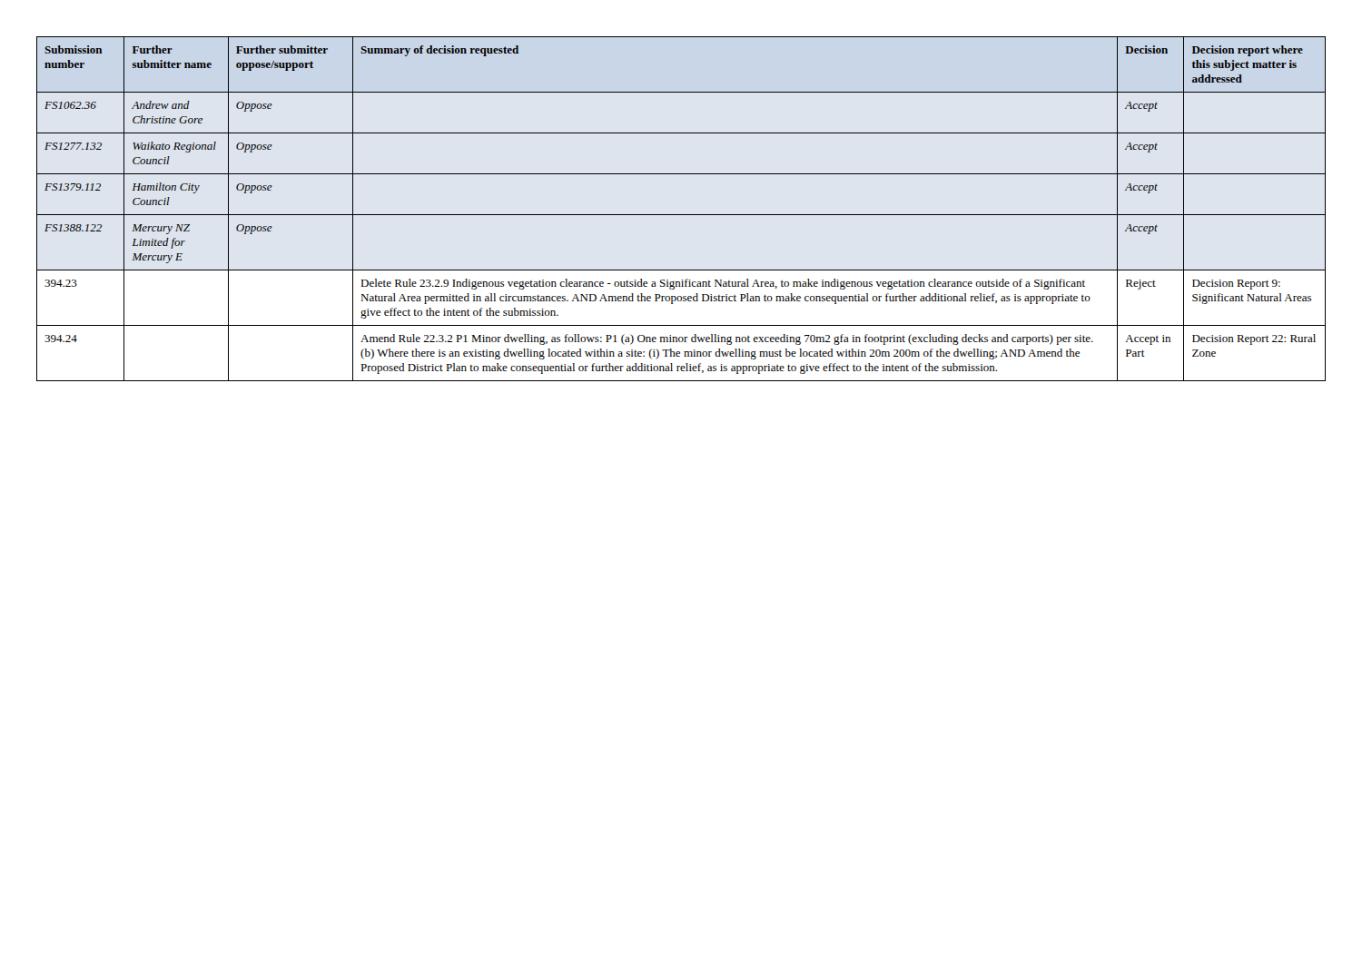| Submission number | Further submitter name | Further submitter oppose/support | Summary of decision requested | Decision | Decision report where this subject matter is addressed |
| --- | --- | --- | --- | --- | --- |
| FS1062.36 | Andrew and Christine Gore | Oppose | | Accept | |
| FS1277.132 | Waikato Regional Council | Oppose | | Accept | |
| FS1379.112 | Hamilton City Council | Oppose | | Accept | |
| FS1388.122 | Mercury NZ Limited for Mercury E | Oppose | | Accept | |
| 394.23 | | | Delete Rule 23.2.9 Indigenous vegetation clearance - outside a Significant Natural Area, to make indigenous vegetation clearance outside of a Significant Natural Area permitted in all circumstances. AND Amend the Proposed District Plan to make consequential or further additional relief, as is appropriate to give effect to the intent of the submission. | Reject | Decision Report 9: Significant Natural Areas |
| 394.24 | | | Amend Rule 22.3.2 P1 Minor dwelling, as follows: P1 (a) One minor dwelling not exceeding 70m2 gfa in footprint (excluding decks and carports) per site. (b) Where there is an existing dwelling located within a site: (i) The minor dwelling must be located within 20m 200m of the dwelling; AND Amend the Proposed District Plan to make consequential or further additional relief, as is appropriate to give effect to the intent of the submission. | Accept in Part | Decision Report 22: Rural Zone |